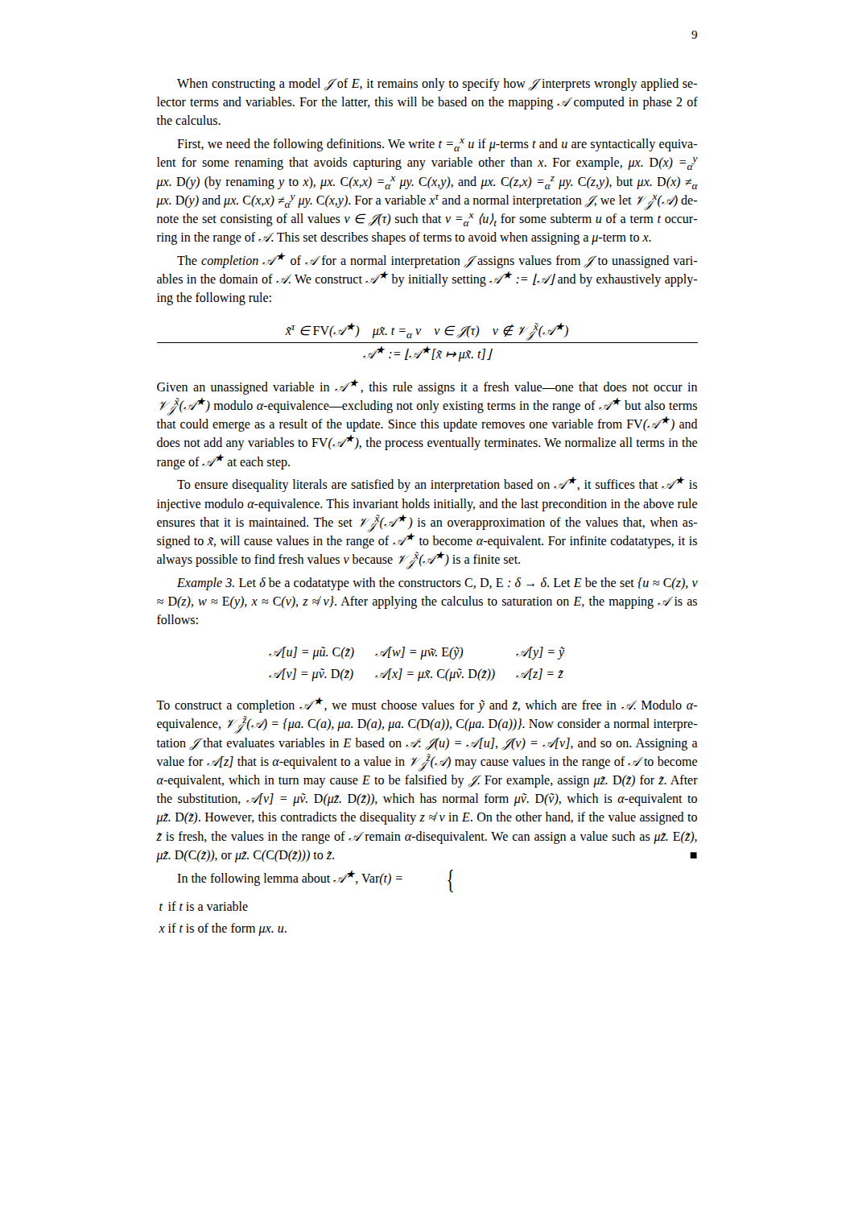9
When constructing a model 𝒥 of E, it remains only to specify how 𝒥 interprets wrongly applied selector terms and variables. For the latter, this will be based on the mapping 𝒜 computed in phase 2 of the calculus.
First, we need the following definitions. We write t =αx u if μ-terms t and u are syntactically equivalent for some renaming that avoids capturing any variable other than x. For example, μx. D(x) =αy μx. D(y) (by renaming y to x), μx. C(x,x) =αx μy. C(x,y), and μx. C(z,x) =αz μy. C(z,y), but μx. D(x) ≠α μx. D(y) and μx. C(x,x) ≠αy μy. C(x,y). For a variable xτ and a normal interpretation 𝒥, we let 𝒱𝒥x(𝒜) denote the set consisting of all values v ∈ 𝒥(τ) such that v =αx ⟨u⟩t for some subterm u of a term t occurring in the range of 𝒜. This set describes shapes of terms to avoid when assigning a μ-term to x.
The completion 𝒜★ of 𝒜 for a normal interpretation 𝒥 assigns values from 𝒥 to unassigned variables in the domain of 𝒜. We construct 𝒜★ by initially setting 𝒜★ := ⌊𝒜⌋ and by exhaustively applying the following rule:
x̃τ ∈ FV(𝒜★) μx̃. t =α v v ∈ 𝒥(τ) v ∉ 𝒱𝒥x̃(𝒜★) 𝒜★ := ⌊𝒜★[x̃ ↦ μx̃. t]⌋
Given an unassigned variable in 𝒜★, this rule assigns it a fresh value—one that does not occur in 𝒱𝒥x̃(𝒜★) modulo α-equivalence—excluding not only existing terms in the range of 𝒜★ but also terms that could emerge as a result of the update. Since this update removes one variable from FV(𝒜★) and does not add any variables to FV(𝒜★), the process eventually terminates. We normalize all terms in the range of 𝒜★ at each step.
To ensure disequality literals are satisfied by an interpretation based on 𝒜★, it suffices that 𝒜★ is injective modulo α-equivalence. This invariant holds initially, and the last precondition in the above rule ensures that it is maintained. The set 𝒱𝒥x̃(𝒜★) is an overapproximation of the values that, when assigned to x̃, will cause values in the range of 𝒜★ to become α-equivalent. For infinite codatatypes, it is always possible to find fresh values v because 𝒱𝒥x̃(𝒜★) is a finite set.
Example 3. Let δ be a codatatype with the constructors C, D, E : δ → δ. Let E be the set {u ≈ C(z), v ≈ D(z), w ≈ E(y), x ≈ C(v), z ≉ v}. After applying the calculus to saturation on E, the mapping 𝒜 is as follows:
| 𝒜[u] = μũ. C (z̃) | 𝒜[w] = μw̃. E (ỹ) | 𝒜[y] = ỹ |
| 𝒜[v] = μṽ. D (z̃) | 𝒜[x] = μx̃. C (μṽ. D (z̃)) | 𝒜[z] = z̃ |
To construct a completion 𝒜★, we must choose values for ỹ and z̃, which are free in 𝒜. Modulo α-equivalence, 𝒱𝒥z̃(𝒜) = {μa. C(a), μa. D(a), μa. C(D(a)), C(μa. D(a))}. Now consider a normal interpretation 𝒥 that evaluates variables in E based on 𝒜: 𝒥(u) = 𝒜[u], 𝒥(v) = 𝒜[v], and so on. Assigning a value for 𝒜[z] that is α-equivalent to a value in 𝒱𝒥z̃(𝒜) may cause values in the range of 𝒜 to become α-equivalent, which in turn may cause E to be falsified by 𝒥. For example, assign μz̃. D(z̃) for z̃. After the substitution, 𝒜[v] = μṽ. D(μz̃. D(z̃)), which has normal form μṽ. D(ṽ), which is α-equivalent to μz̃. D(z̃). However, this contradicts the disequality z ≉ v in E. On the other hand, if the value assigned to z̃ is fresh, the values in the range of 𝒜 remain α-disequivalent. We can assign a value such as μz̃. E(z̃), μz̃. D(C(z̃)), or μz̃. C(C(D(z̃))) to z̃.■
In the following lemma about 𝒜★, Var(t) = {
| t | if t is a variable |
| x | if t is of the form μx. u . |